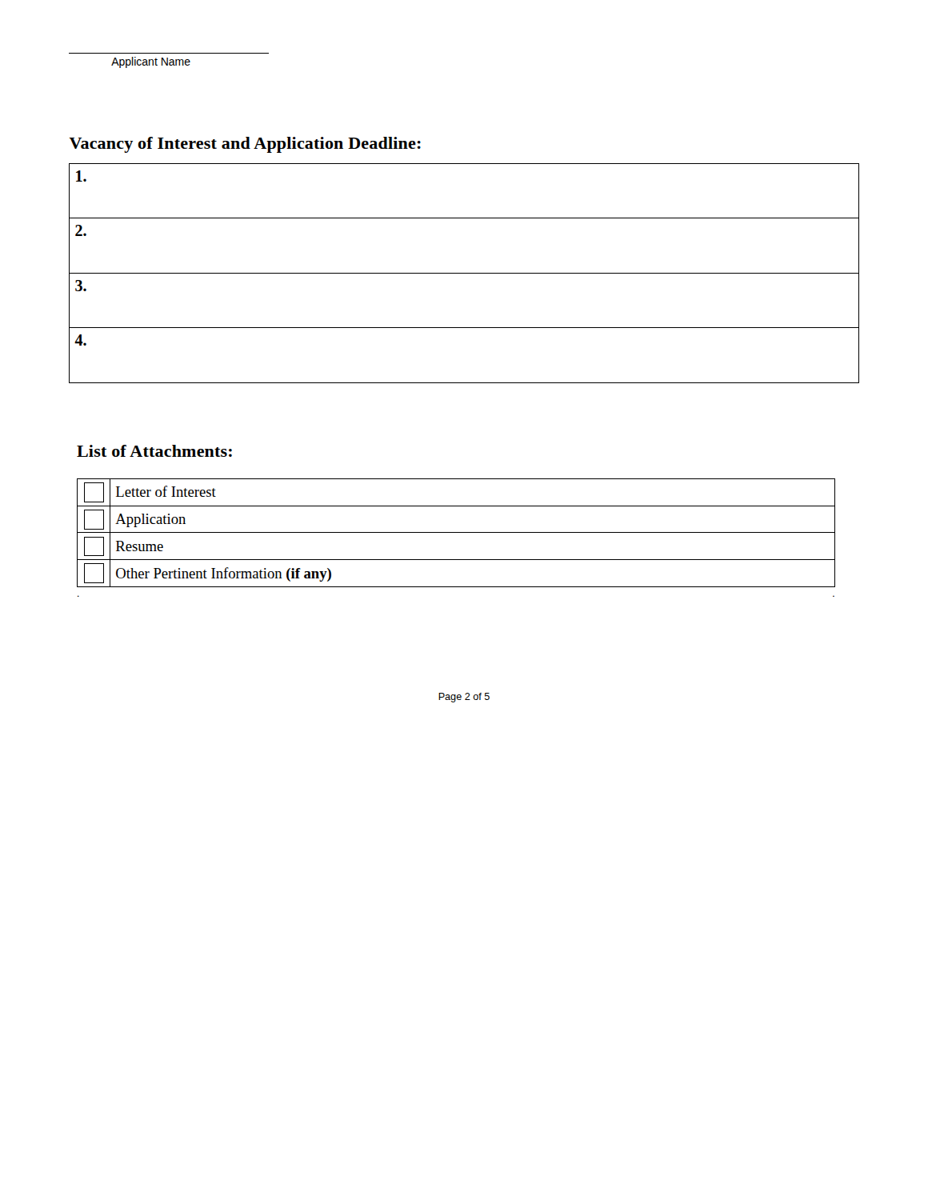Applicant Name
Vacancy of Interest and Application Deadline:
| 1. |
| 2. |
| 3. |
| 4. |
List of Attachments:
| | Letter of Interest |
| | Application |
| | Resume |
| | Other Pertinent Information (if any) |
. .
Page 2 of 5